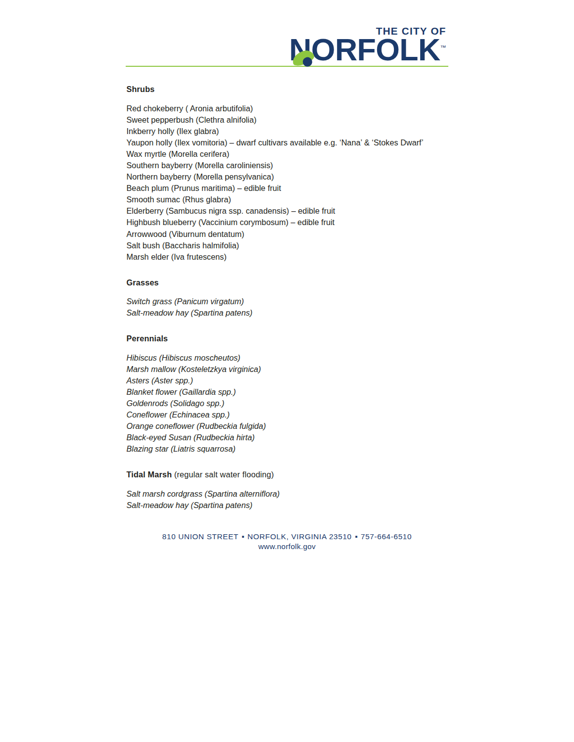THE CITY OF
N ORFOLK™
Shrubs
Red chokeberry ( Aronia arbutifolia)
Sweet pepperbush (Clethra alnifolia)
Inkberry holly (Ilex glabra)
Yaupon holly (Ilex vomitoria) – dwarf cultivars available e.g. ‘Nana’ & ‘Stokes Dwarf’
Wax myrtle (Morella cerifera)
Southern bayberry (Morella caroliniensis)
Northern bayberry (Morella pensylvanica)
Beach plum (Prunus maritima) – edible fruit
Smooth sumac (Rhus glabra)
Elderberry (Sambucus nigra ssp. canadensis) – edible fruit
Highbush blueberry (Vaccinium corymbosum) – edible fruit
Arrowwood (Viburnum dentatum)
Salt bush (Baccharis halmifolia)
Marsh elder (Iva frutescens)
Grasses
Switch grass (Panicum virgatum)
Salt-meadow hay (Spartina patens)
Perennials
Hibiscus (Hibiscus moscheutos)
Marsh mallow (Kosteletzkya virginica)
Asters (Aster spp.)
Blanket flower (Gaillardia spp.)
Goldenrods (Solidago spp.)
Coneflower (Echinacea spp.)
Orange coneflower (Rudbeckia fulgida)
Black-eyed Susan (Rudbeckia hirta)
Blazing star (Liatris squarrosa)
Tidal Marsh (regular salt water flooding)
Salt marsh cordgrass (Spartina alterniflora)
Salt-meadow hay (Spartina patens)
810 UNION STREET ▪ NORFOLK, VIRGINIA 23510 ▪ 757-664-6510
www.norfolk.gov